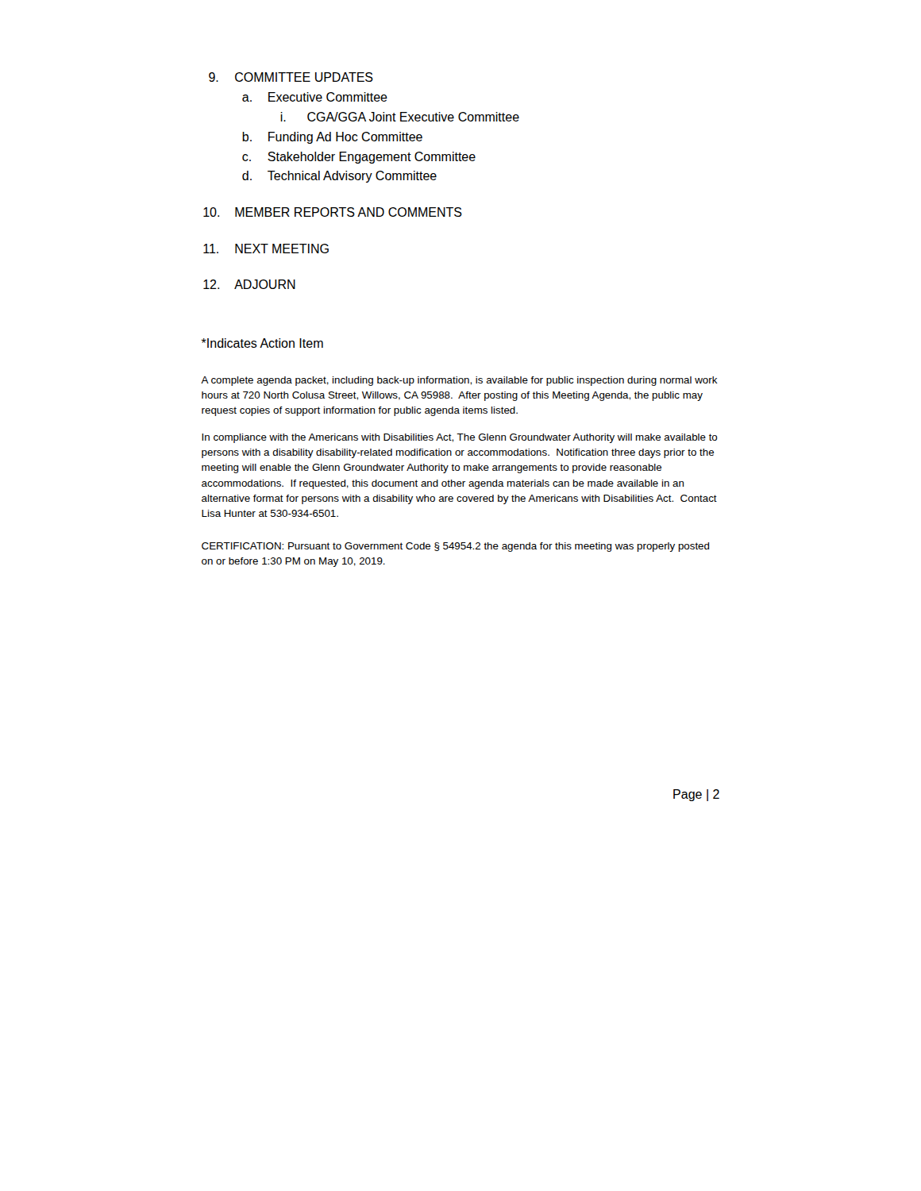9. COMMITTEE UPDATES
a. Executive Committee
i. CGA/GGA Joint Executive Committee
b. Funding Ad Hoc Committee
c. Stakeholder Engagement Committee
d. Technical Advisory Committee
10. MEMBER REPORTS AND COMMENTS
11. NEXT MEETING
12. ADJOURN
*Indicates Action Item
A complete agenda packet, including back-up information, is available for public inspection during normal work hours at 720 North Colusa Street, Willows, CA 95988. After posting of this Meeting Agenda, the public may request copies of support information for public agenda items listed.
In compliance with the Americans with Disabilities Act, The Glenn Groundwater Authority will make available to persons with a disability disability-related modification or accommodations. Notification three days prior to the meeting will enable the Glenn Groundwater Authority to make arrangements to provide reasonable accommodations. If requested, this document and other agenda materials can be made available in an alternative format for persons with a disability who are covered by the Americans with Disabilities Act. Contact Lisa Hunter at 530-934-6501.
CERTIFICATION: Pursuant to Government Code § 54954.2 the agenda for this meeting was properly posted on or before 1:30 PM on May 10, 2019.
Page | 2